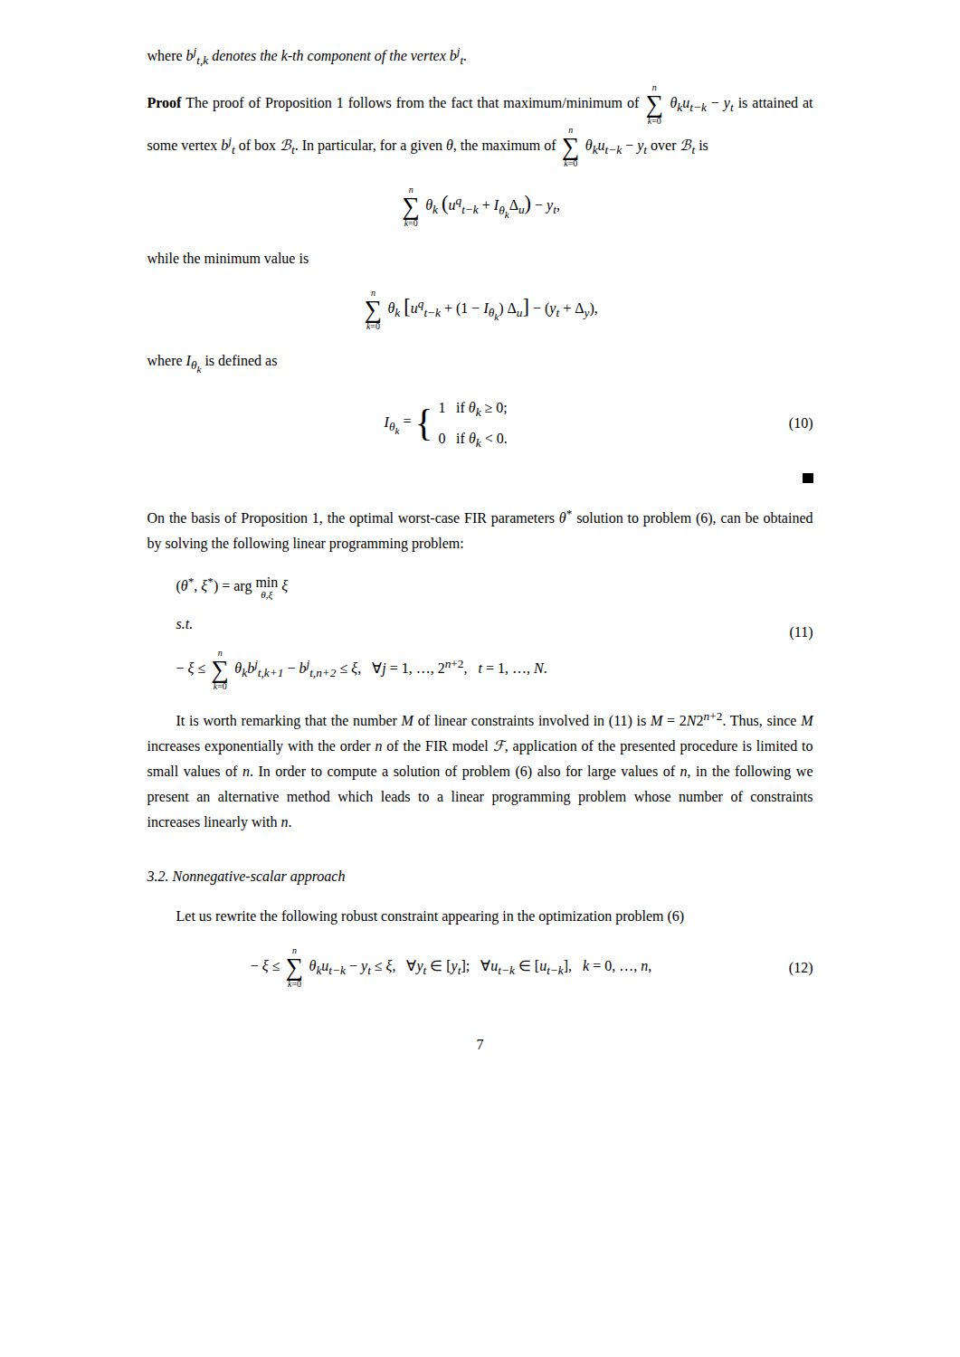where bjt,k denotes the k-th component of the vertex bjt.
Proof The proof of Proposition 1 follows from the fact that maximum/minimum of n∑k=0 θkut−k − yt is attained at some vertex bjt of box ℬt. In particular, for a given θ, the maximum of n∑k=0 θkut−k − yt over ℬt is
n∑k=0 θk (uqt−k + Iθk Δu) − yt,
while the minimum value is
n∑k=0 θk [uqt−k + (1 − Iθk) Δu] − (yt + Δy),
where Iθk is defined as
Iθk = {
| 1 | if θ k ≥ 0; |
| 0 | if θ k < 0. |
(10)
On the basis of Proposition 1, the optimal worst-case FIR parameters θ* solution to problem (6), can be obtained by solving the following linear programming problem:
(θ*, ξ*) = arg min θ,ξ ξ
s.t.
− ξ ≤ n∑k=0 θkbjt,k+1 − bjt,n+2 ≤ ξ, ∀j = 1, …, 2n+2, t = 1, …, N.
(11)
It is worth remarking that the number M of linear constraints involved in (11) is M = 2N2n+2. Thus, since M increases exponentially with the order n of the FIR model ℱ, application of the presented procedure is limited to small values of n. In order to compute a solution of problem (6) also for large values of n, in the following we present an alternative method which leads to a linear programming problem whose number of constraints increases linearly with n.
3.2. Nonnegative-scalar approach
Let us rewrite the following robust constraint appearing in the optimization problem (6)
− ξ ≤ n∑k=0 θkut−k − yt ≤ ξ, ∀yt ∈ [yt]; ∀ut−k ∈ [ut−k], k = 0, …, n,
(12)
7